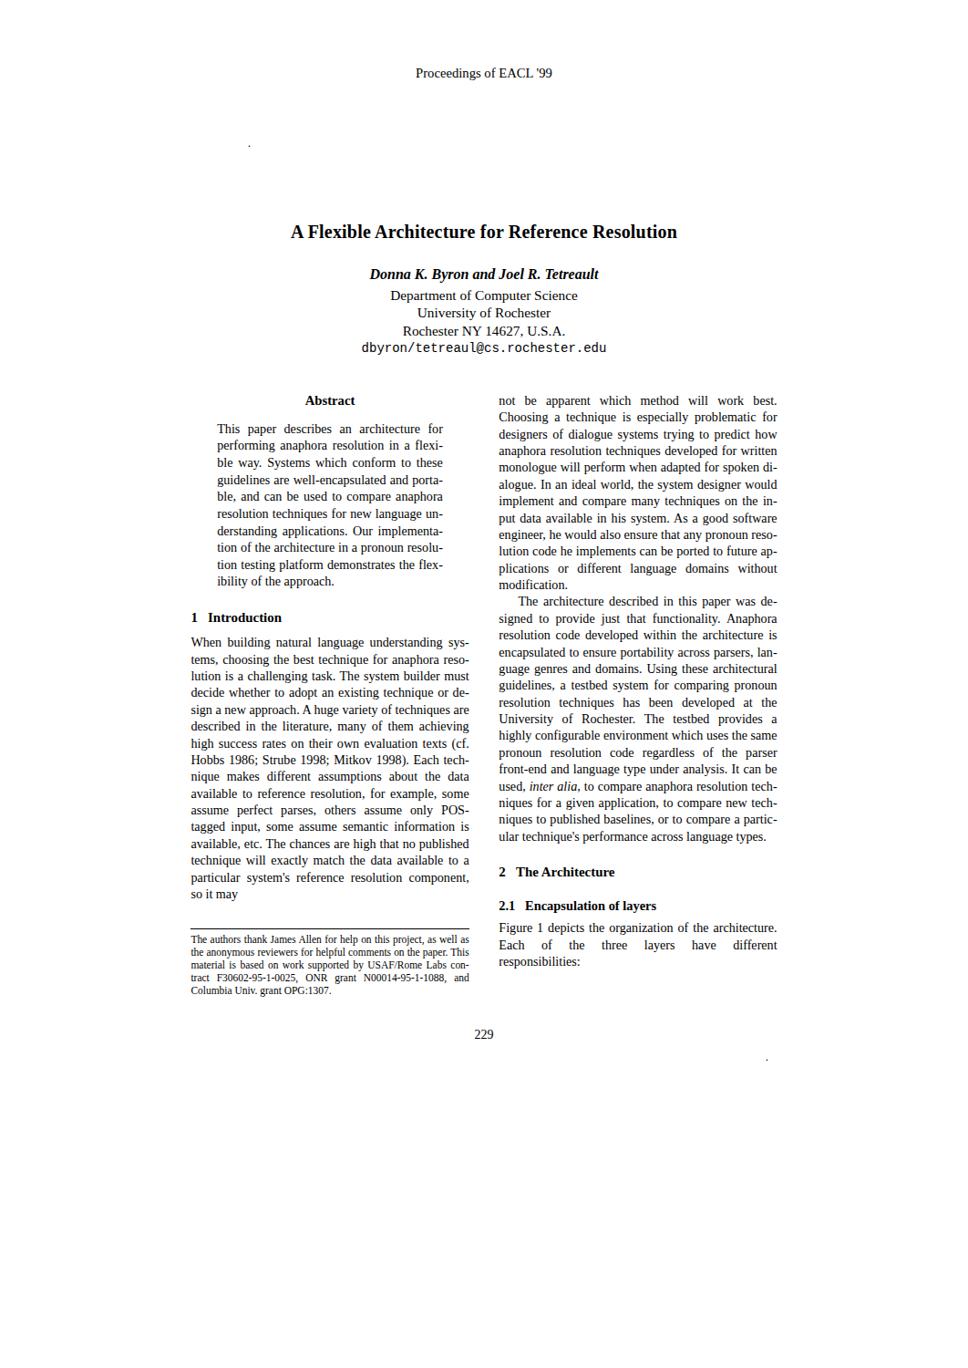Proceedings of EACL '99
.
A Flexible Architecture for Reference Resolution
Donna K. Byron and Joel R. Tetreault
Department of Computer Science
University of Rochester
Rochester NY 14627, U.S.A.
dbyron/tetreaul@cs.rochester.edu
Abstract
This paper describes an architecture for performing anaphora resolution in a flexible way. Systems which conform to these guidelines are well-encapsulated and portable, and can be used to compare anaphora resolution techniques for new language understanding applications. Our implementation of the architecture in a pronoun resolution testing platform demonstrates the flexibility of the approach.
1 Introduction
When building natural language understanding systems, choosing the best technique for anaphora resolution is a challenging task. The system builder must decide whether to adopt an existing technique or design a new approach. A huge variety of techniques are described in the literature, many of them achieving high success rates on their own evaluation texts (cf. Hobbs 1986; Strube 1998; Mitkov 1998). Each technique makes different assumptions about the data available to reference resolution, for example, some assume perfect parses, others assume only POS-tagged input, some assume semantic information is available, etc. The chances are high that no published technique will exactly match the data available to a particular system's reference resolution component, so it may
The authors thank James Allen for help on this project, as well as the anonymous reviewers for helpful comments on the paper. This material is based on work supported by USAF/Rome Labs contract F30602-95-1-0025, ONR grant N00014-95-1-1088, and Columbia Univ. grant OPG:1307.
not be apparent which method will work best. Choosing a technique is especially problematic for designers of dialogue systems trying to predict how anaphora resolution techniques developed for written monologue will perform when adapted for spoken dialogue. In an ideal world, the system designer would implement and compare many techniques on the input data available in his system. As a good software engineer, he would also ensure that any pronoun resolution code he implements can be ported to future applications or different language domains without modification.
The architecture described in this paper was designed to provide just that functionality. Anaphora resolution code developed within the architecture is encapsulated to ensure portability across parsers, language genres and domains. Using these architectural guidelines, a testbed system for comparing pronoun resolution techniques has been developed at the University of Rochester. The testbed provides a highly configurable environment which uses the same pronoun resolution code regardless of the parser front-end and language type under analysis. It can be used, inter alia, to compare anaphora resolution techniques for a given application, to compare new techniques to published baselines, or to compare a particular technique's performance across language types.
2 The Architecture
2.1 Encapsulation of layers
Figure 1 depicts the organization of the architecture. Each of the three layers have different responsibilities:
229
.